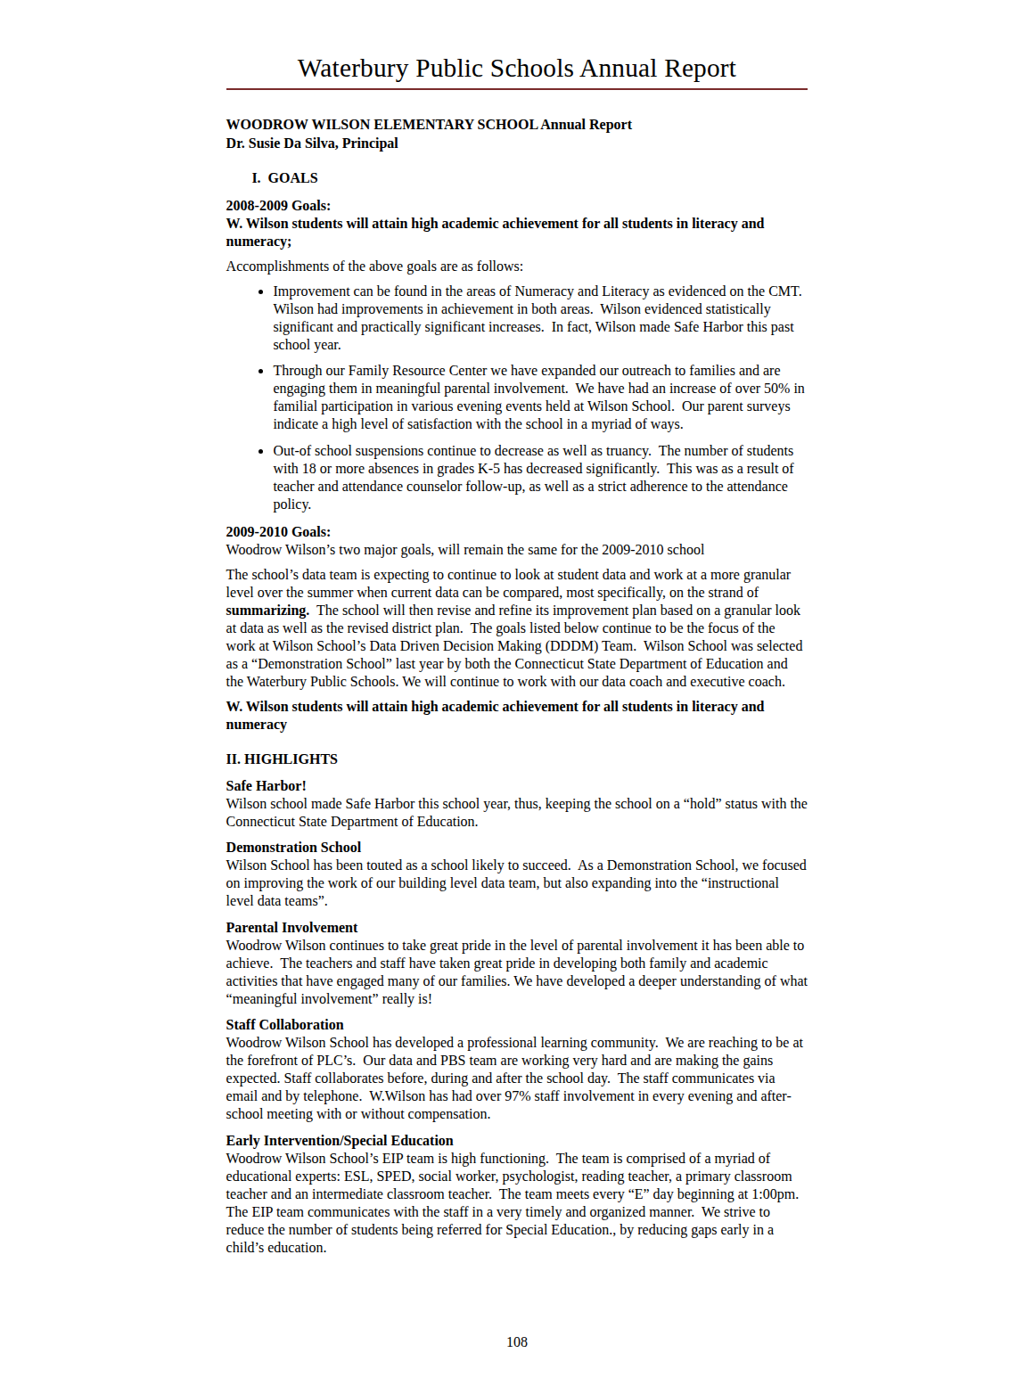Waterbury Public Schools Annual Report
WOODROW WILSON ELEMENTARY SCHOOL Annual Report
Dr. Susie Da Silva, Principal
I. GOALS
2008-2009 Goals:
W. Wilson students will attain high academic achievement for all students in literacy and numeracy;
Accomplishments of the above goals are as follows:
Improvement can be found in the areas of Numeracy and Literacy as evidenced on the CMT. Wilson had improvements in achievement in both areas. Wilson evidenced statistically significant and practically significant increases. In fact, Wilson made Safe Harbor this past school year.
Through our Family Resource Center we have expanded our outreach to families and are engaging them in meaningful parental involvement. We have had an increase of over 50% in familial participation in various evening events held at Wilson School. Our parent surveys indicate a high level of satisfaction with the school in a myriad of ways.
Out-of school suspensions continue to decrease as well as truancy. The number of students with 18 or more absences in grades K-5 has decreased significantly. This was as a result of teacher and attendance counselor follow-up, as well as a strict adherence to the attendance policy.
2009-2010 Goals:
Woodrow Wilson’s two major goals, will remain the same for the 2009-2010 school
The school’s data team is expecting to continue to look at student data and work at a more granular level over the summer when current data can be compared, most specifically, on the strand of summarizing. The school will then revise and refine its improvement plan based on a granular look at data as well as the revised district plan. The goals listed below continue to be the focus of the work at Wilson School’s Data Driven Decision Making (DDDM) Team. Wilson School was selected as a “Demonstration School” last year by both the Connecticut State Department of Education and the Waterbury Public Schools. We will continue to work with our data coach and executive coach.
W. Wilson students will attain high academic achievement for all students in literacy and numeracy
II. HIGHLIGHTS
Safe Harbor!
Wilson school made Safe Harbor this school year, thus, keeping the school on a “hold” status with the Connecticut State Department of Education.
Demonstration School
Wilson School has been touted as a school likely to succeed. As a Demonstration School, we focused on improving the work of our building level data team, but also expanding into the “instructional level data teams”.
Parental Involvement
Woodrow Wilson continues to take great pride in the level of parental involvement it has been able to achieve. The teachers and staff have taken great pride in developing both family and academic activities that have engaged many of our families. We have developed a deeper understanding of what “meaningful involvement” really is!
Staff Collaboration
Woodrow Wilson School has developed a professional learning community. We are reaching to be at the forefront of PLC’s. Our data and PBS team are working very hard and are making the gains expected. Staff collaborates before, during and after the school day. The staff communicates via email and by telephone. W.Wilson has had over 97% staff involvement in every evening and after-school meeting with or without compensation.
Early Intervention/Special Education
Woodrow Wilson School’s EIP team is high functioning. The team is comprised of a myriad of educational experts: ESL, SPED, social worker, psychologist, reading teacher, a primary classroom teacher and an intermediate classroom teacher. The team meets every “E” day beginning at 1:00pm. The EIP team communicates with the staff in a very timely and organized manner. We strive to reduce the number of students being referred for Special Education., by reducing gaps early in a child’s education.
108